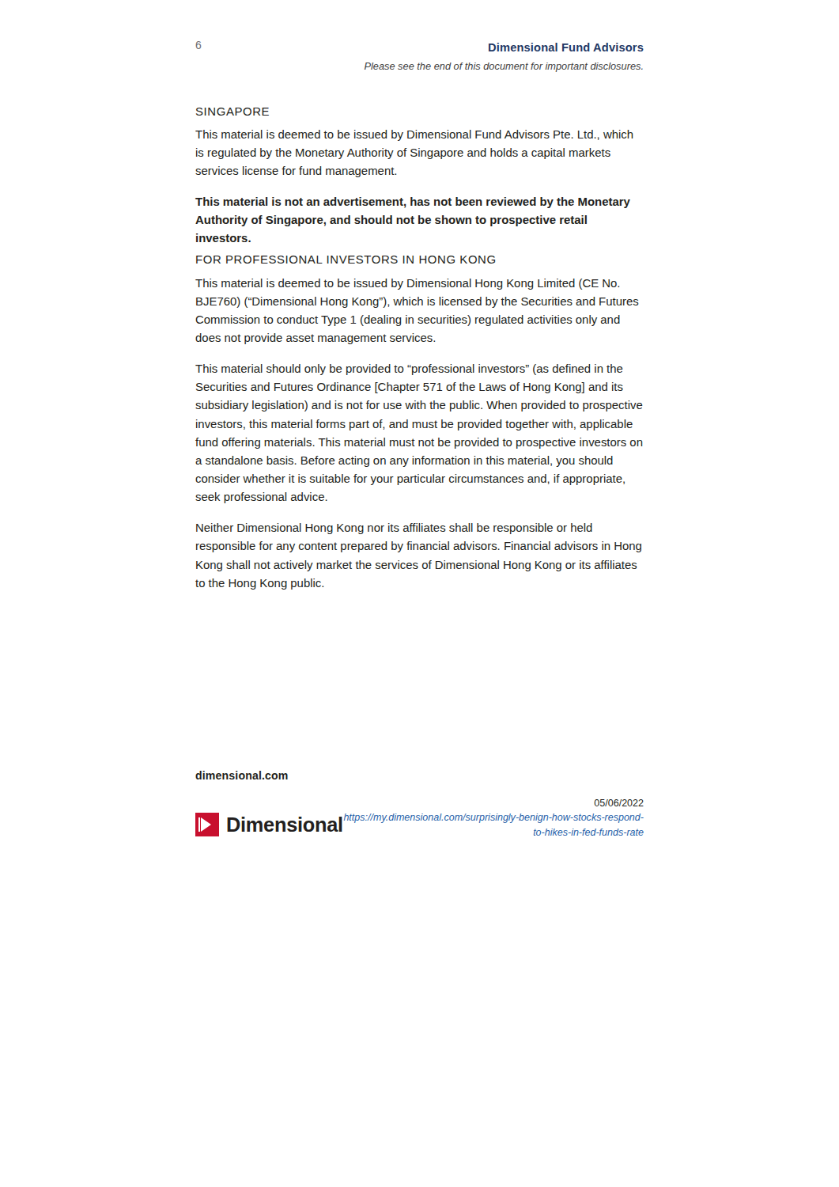6
Dimensional Fund Advisors
Please see the end of this document for important disclosures.
SINGAPORE
This material is deemed to be issued by Dimensional Fund Advisors Pte. Ltd., which is regulated by the Monetary Authority of Singapore and holds a capital markets services license for fund management.
This material is not an advertisement, has not been reviewed by the Monetary Authority of Singapore, and should not be shown to prospective retail investors.
FOR PROFESSIONAL INVESTORS IN HONG KONG
This material is deemed to be issued by Dimensional Hong Kong Limited (CE No. BJE760) (“Dimensional Hong Kong”), which is licensed by the Securities and Futures Commission to conduct Type 1 (dealing in securities) regulated activities only and does not provide asset management services.
This material should only be provided to “professional investors” (as defined in the Securities and Futures Ordinance [Chapter 571 of the Laws of Hong Kong] and its subsidiary legislation) and is not for use with the public. When provided to prospective investors, this material forms part of, and must be provided together with, applicable fund offering materials. This material must not be provided to prospective investors on a standalone basis. Before acting on any information in this material, you should consider whether it is suitable for your particular circumstances and, if appropriate, seek professional advice.
Neither Dimensional Hong Kong nor its affiliates shall be responsible or held responsible for any content prepared by financial advisors. Financial advisors in Hong Kong shall not actively market the services of Dimensional Hong Kong or its affiliates to the Hong Kong public.
dimensional.com
Dimensional
05/06/2022
https://my.dimensional.com/surprisingly-benign-how-stocks-respond-to-hikes-in-fed-funds-rate